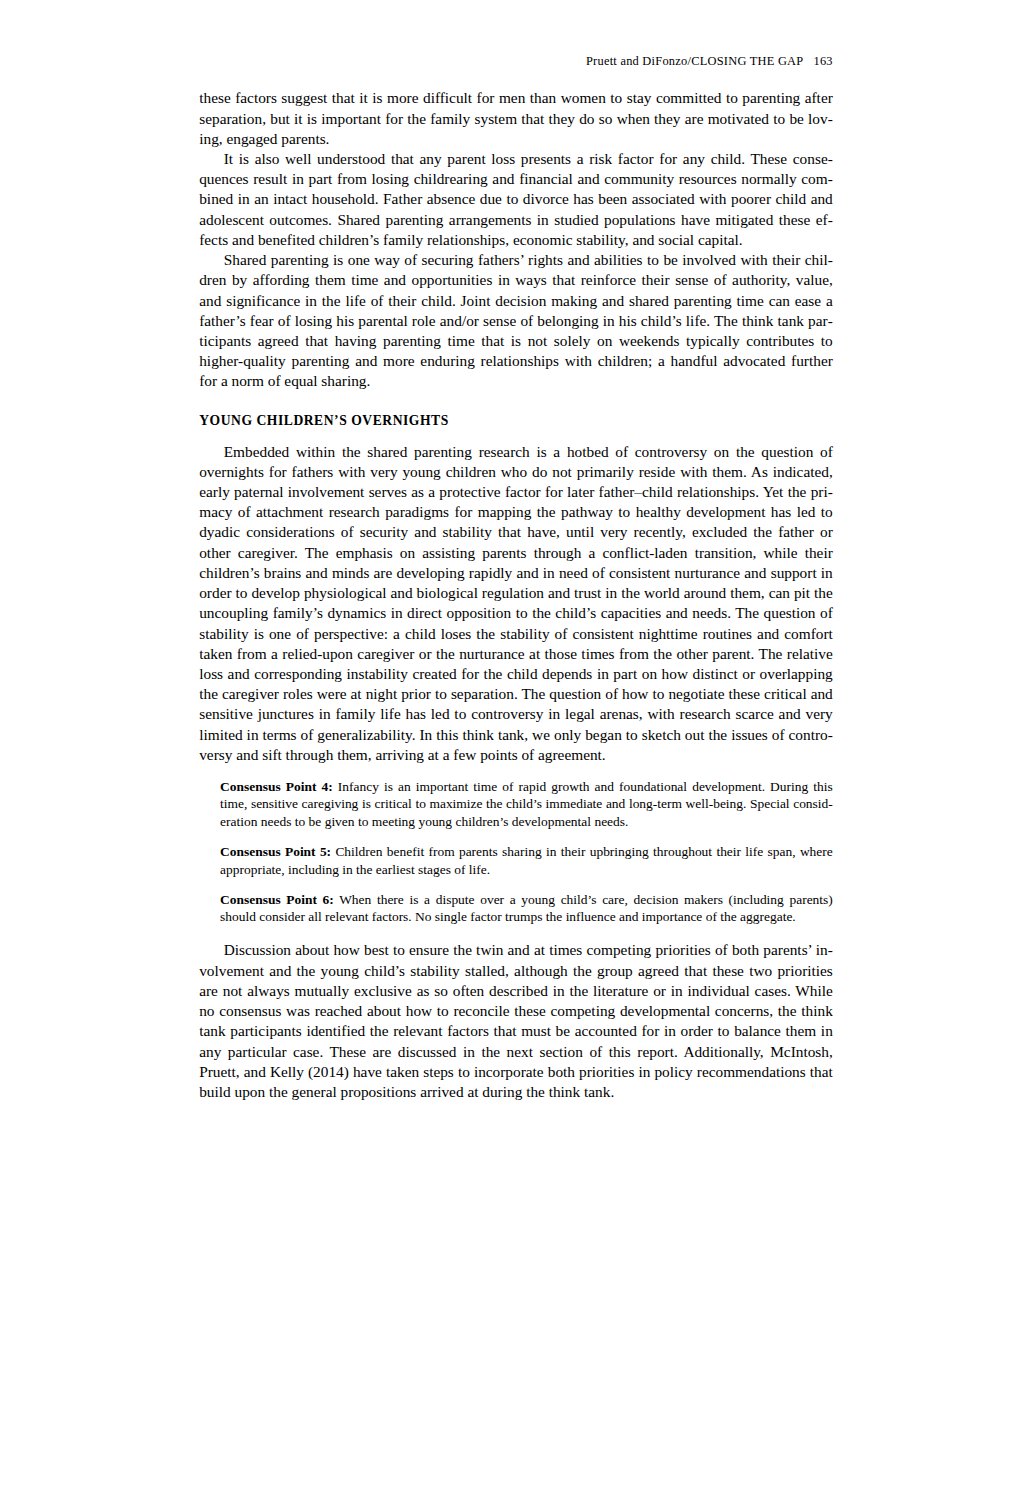Pruett and DiFonzo/CLOSING THE GAP 163
these factors suggest that it is more difficult for men than women to stay committed to parenting after separation, but it is important for the family system that they do so when they are motivated to be loving, engaged parents.
It is also well understood that any parent loss presents a risk factor for any child. These consequences result in part from losing childrearing and financial and community resources normally combined in an intact household. Father absence due to divorce has been associated with poorer child and adolescent outcomes. Shared parenting arrangements in studied populations have mitigated these effects and benefited children’s family relationships, economic stability, and social capital.
Shared parenting is one way of securing fathers’ rights and abilities to be involved with their children by affording them time and opportunities in ways that reinforce their sense of authority, value, and significance in the life of their child. Joint decision making and shared parenting time can ease a father’s fear of losing his parental role and/or sense of belonging in his child’s life. The think tank participants agreed that having parenting time that is not solely on weekends typically contributes to higher-quality parenting and more enduring relationships with children; a handful advocated further for a norm of equal sharing.
YOUNG CHILDREN’S OVERNIGHTS
Embedded within the shared parenting research is a hotbed of controversy on the question of overnights for fathers with very young children who do not primarily reside with them. As indicated, early paternal involvement serves as a protective factor for later father–child relationships. Yet the primacy of attachment research paradigms for mapping the pathway to healthy development has led to dyadic considerations of security and stability that have, until very recently, excluded the father or other caregiver. The emphasis on assisting parents through a conflict-laden transition, while their children’s brains and minds are developing rapidly and in need of consistent nurturance and support in order to develop physiological and biological regulation and trust in the world around them, can pit the uncoupling family’s dynamics in direct opposition to the child’s capacities and needs. The question of stability is one of perspective: a child loses the stability of consistent nighttime routines and comfort taken from a relied-upon caregiver or the nurturance at those times from the other parent. The relative loss and corresponding instability created for the child depends in part on how distinct or overlapping the caregiver roles were at night prior to separation. The question of how to negotiate these critical and sensitive junctures in family life has led to controversy in legal arenas, with research scarce and very limited in terms of generalizability. In this think tank, we only began to sketch out the issues of controversy and sift through them, arriving at a few points of agreement.
Consensus Point 4: Infancy is an important time of rapid growth and foundational development. During this time, sensitive caregiving is critical to maximize the child’s immediate and long-term well-being. Special consideration needs to be given to meeting young children’s developmental needs.
Consensus Point 5: Children benefit from parents sharing in their upbringing throughout their life span, where appropriate, including in the earliest stages of life.
Consensus Point 6: When there is a dispute over a young child’s care, decision makers (including parents) should consider all relevant factors. No single factor trumps the influence and importance of the aggregate.
Discussion about how best to ensure the twin and at times competing priorities of both parents’ involvement and the young child’s stability stalled, although the group agreed that these two priorities are not always mutually exclusive as so often described in the literature or in individual cases. While no consensus was reached about how to reconcile these competing developmental concerns, the think tank participants identified the relevant factors that must be accounted for in order to balance them in any particular case. These are discussed in the next section of this report. Additionally, McIntosh, Pruett, and Kelly (2014) have taken steps to incorporate both priorities in policy recommendations that build upon the general propositions arrived at during the think tank.